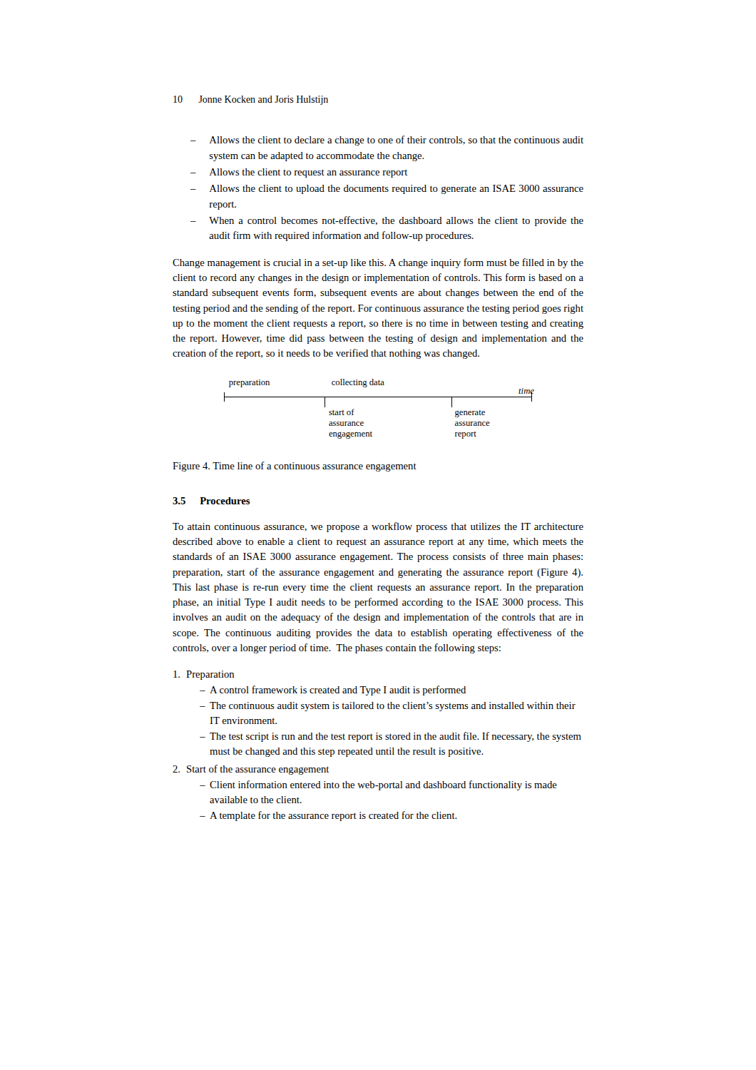10 Jonne Kocken and Joris Hulstijn
Allows the client to declare a change to one of their controls, so that the continuous audit system can be adapted to accommodate the change.
Allows the client to request an assurance report
Allows the client to upload the documents required to generate an ISAE 3000 assurance report.
When a control becomes not-effective, the dashboard allows the client to provide the audit firm with required information and follow-up procedures.
Change management is crucial in a set-up like this. A change inquiry form must be filled in by the client to record any changes in the design or implementation of controls. This form is based on a standard subsequent events form, subsequent events are about changes between the end of the testing period and the sending of the report. For continuous assurance the testing period goes right up to the moment the client requests a report, so there is no time in between testing and creating the report. However, time did pass between the testing of design and implementation and the creation of the report, so it needs to be verified that nothing was changed.
preparation collecting data time
start of
assurance
engagement
generate
assurance
report
Figure 4. Time line of a continuous assurance engagement
3.5 Procedures
To attain continuous assurance, we propose a workflow process that utilizes the IT architecture described above to enable a client to request an assurance report at any time, which meets the standards of an ISAE 3000 assurance engagement. The process consists of three main phases: preparation, start of the assurance engagement and generating the assurance report (Figure 4). This last phase is re-run every time the client requests an assurance report. In the preparation phase, an initial Type I audit needs to be performed according to the ISAE 3000 process. This involves an audit on the adequacy of the design and implementation of the controls that are in scope. The continuous auditing provides the data to establish operating effectiveness of the controls, over a longer period of time. The phases contain the following steps:
Preparation
A control framework is created and Type I audit is performed
The continuous audit system is tailored to the client’s systems and installed within their IT environment.
The test script is run and the test report is stored in the audit file. If necessary, the system must be changed and this step repeated until the result is positive.
Start of the assurance engagement
Client information entered into the web-portal and dashboard functionality is made available to the client.
A template for the assurance report is created for the client.